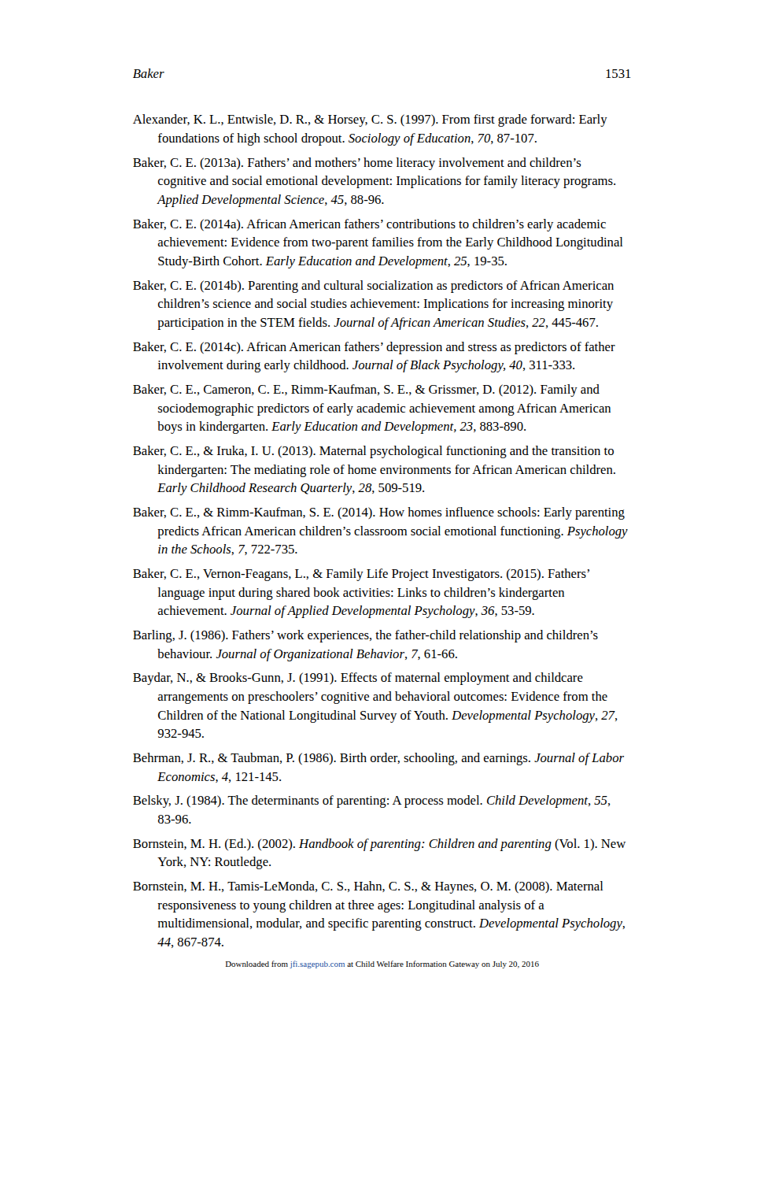Baker 1531
Alexander, K. L., Entwisle, D. R., & Horsey, C. S. (1997). From first grade forward: Early foundations of high school dropout. Sociology of Education, 70, 87-107.
Baker, C. E. (2013a). Fathers’ and mothers’ home literacy involvement and children’s cognitive and social emotional development: Implications for family literacy programs. Applied Developmental Science, 45, 88-96.
Baker, C. E. (2014a). African American fathers’ contributions to children’s early academic achievement: Evidence from two-parent families from the Early Childhood Longitudinal Study-Birth Cohort. Early Education and Development, 25, 19-35.
Baker, C. E. (2014b). Parenting and cultural socialization as predictors of African American children’s science and social studies achievement: Implications for increasing minority participation in the STEM fields. Journal of African American Studies, 22, 445-467.
Baker, C. E. (2014c). African American fathers’ depression and stress as predictors of father involvement during early childhood. Journal of Black Psychology, 40, 311-333.
Baker, C. E., Cameron, C. E., Rimm-Kaufman, S. E., & Grissmer, D. (2012). Family and sociodemographic predictors of early academic achievement among African American boys in kindergarten. Early Education and Development, 23, 883-890.
Baker, C. E., & Iruka, I. U. (2013). Maternal psychological functioning and the transition to kindergarten: The mediating role of home environments for African American children. Early Childhood Research Quarterly, 28, 509-519.
Baker, C. E., & Rimm-Kaufman, S. E. (2014). How homes influence schools: Early parenting predicts African American children’s classroom social emotional functioning. Psychology in the Schools, 7, 722-735.
Baker, C. E., Vernon-Feagans, L., & Family Life Project Investigators. (2015). Fathers’ language input during shared book activities: Links to children’s kindergarten achievement. Journal of Applied Developmental Psychology, 36, 53-59.
Barling, J. (1986). Fathers’ work experiences, the father-child relationship and children’s behaviour. Journal of Organizational Behavior, 7, 61-66.
Baydar, N., & Brooks-Gunn, J. (1991). Effects of maternal employment and childcare arrangements on preschoolers’ cognitive and behavioral outcomes: Evidence from the Children of the National Longitudinal Survey of Youth. Developmental Psychology, 27, 932-945.
Behrman, J. R., & Taubman, P. (1986). Birth order, schooling, and earnings. Journal of Labor Economics, 4, 121-145.
Belsky, J. (1984). The determinants of parenting: A process model. Child Development, 55, 83-96.
Bornstein, M. H. (Ed.). (2002). Handbook of parenting: Children and parenting (Vol. 1). New York, NY: Routledge.
Bornstein, M. H., Tamis-LeMonda, C. S., Hahn, C. S., & Haynes, O. M. (2008). Maternal responsiveness to young children at three ages: Longitudinal analysis of a multidimensional, modular, and specific parenting construct. Developmental Psychology, 44, 867-874.
Downloaded from jfi.sagepub.com at Child Welfare Information Gateway on July 20, 2016